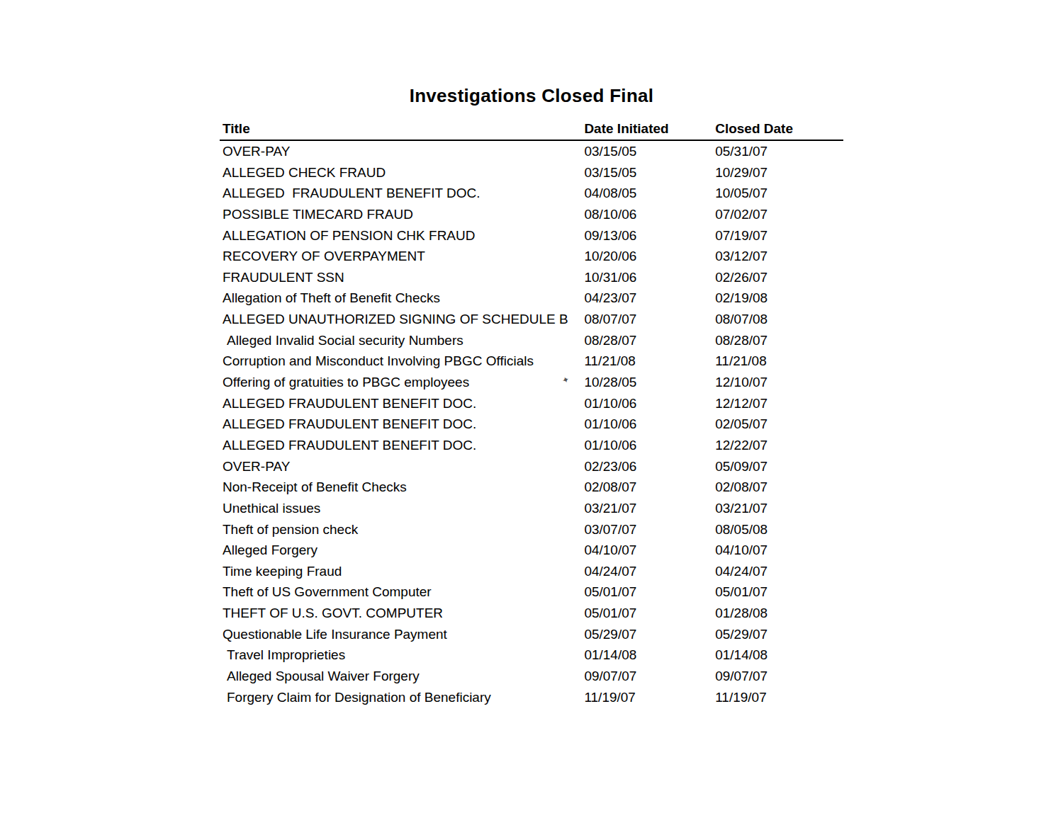Investigations Closed Final
| Title | Date Initiated | Closed Date |
| --- | --- | --- |
| OVER-PAY | 03/15/05 | 05/31/07 |
| ALLEGED CHECK FRAUD | 03/15/05 | 10/29/07 |
| ALLEGED FRAUDULENT BENEFIT DOC. | 04/08/05 | 10/05/07 |
| POSSIBLE TIMECARD FRAUD | 08/10/06 | 07/02/07 |
| ALLEGATION OF PENSION CHK FRAUD | 09/13/06 | 07/19/07 |
| RECOVERY OF OVERPAYMENT | 10/20/06 | 03/12/07 |
| FRAUDULENT SSN | 10/31/06 | 02/26/07 |
| Allegation of Theft of Benefit Checks | 04/23/07 | 02/19/08 |
| ALLEGED UNAUTHORIZED SIGNING OF SCHEDULE B | 08/07/07 | 08/07/08 |
| Alleged Invalid Social security Numbers | 08/28/07 | 08/28/07 |
| Corruption and Misconduct Involving PBGC Officials | 11/21/08 | 11/21/08 |
| Offering of gratuities to PBGC employees | ✦ 10/28/05 | 12/10/07 |
| ALLEGED FRAUDULENT BENEFIT DOC. | 01/10/06 | 12/12/07 |
| ALLEGED FRAUDULENT BENEFIT DOC. | 01/10/06 | 02/05/07 |
| ALLEGED FRAUDULENT BENEFIT DOC. | 01/10/06 | 12/22/07 |
| OVER-PAY | 02/23/06 | 05/09/07 |
| Non-Receipt of Benefit Checks | 02/08/07 | 02/08/07 |
| Unethical issues | 03/21/07 | 03/21/07 |
| Theft of pension check | 03/07/07 | 08/05/08 |
| Alleged Forgery | 04/10/07 | 04/10/07 |
| Time keeping Fraud | 04/24/07 | 04/24/07 |
| Theft of US Government Computer | 05/01/07 | 05/01/07 |
| THEFT OF U.S. GOVT. COMPUTER | 05/01/07 | 01/28/08 |
| Questionable Life Insurance Payment | 05/29/07 | 05/29/07 |
| Travel Improprieties | 01/14/08 | 01/14/08 |
| Alleged Spousal Waiver Forgery | 09/07/07 | 09/07/07 |
| Forgery Claim for Designation of Beneficiary | 11/19/07 | 11/19/07 |